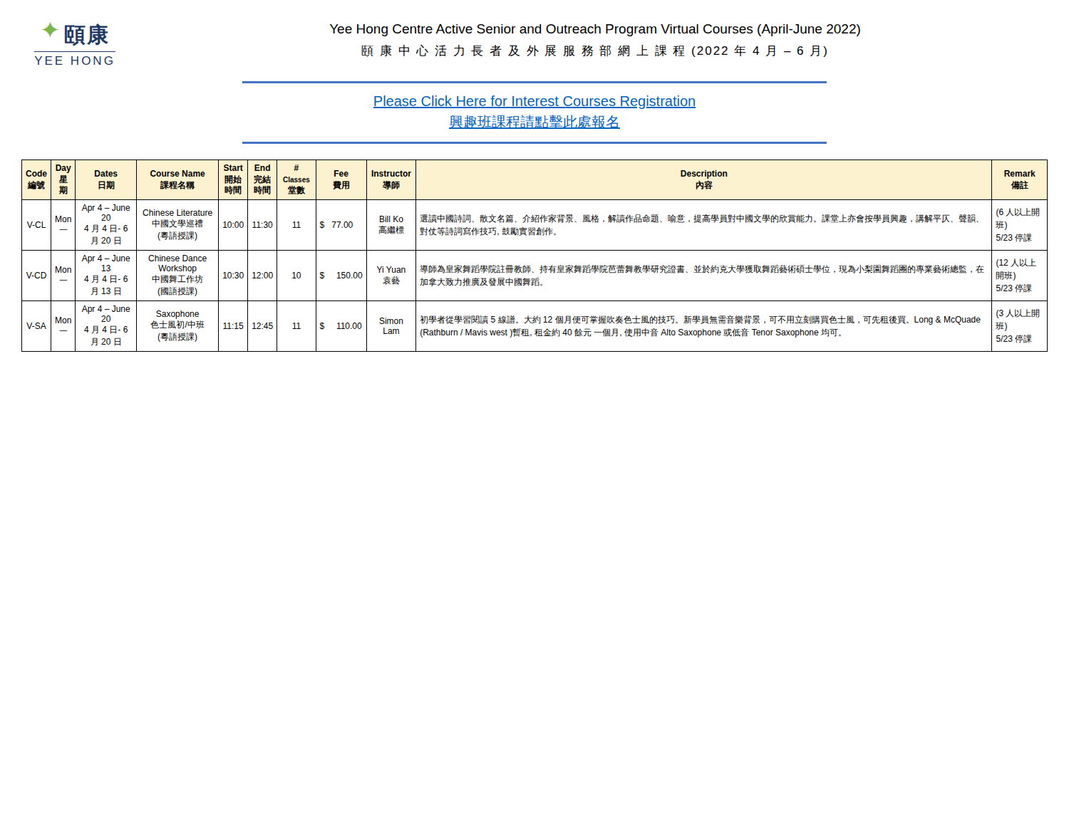✦頤康
YEE HONG
Yee Hong Centre Active Senior and Outreach Program Virtual Courses (April-June 2022)
頤 康 中 心 活 力 長 者 及 外 展 服 務 部 網 上 課 程 (2022 年 4 月 – 6 月)
Please Click Here for Interest Courses Registration 興趣班課程請點擊此處報名
| Code 編號 | Day 星 期 | Dates 日期 | Course Name 課程名稱 | Start 開始 時間 | End 完結 時間 | # Classes 堂數 | Fee 費用 | Instructor 導師 | Description 內容 | Remark 備註 |
| --- | --- | --- | --- | --- | --- | --- | --- | --- | --- | --- |
| V-CL | Mon 一 | Apr 4 – June 20 4 月 4 日- 6 月 20 日 | Chinese Literature 中國文學巡禮 (粵語授課) | 10:00 | 11:30 | 11 | $ 77.00 | Bill Ko 高繼標 | 選讀中國詩詞、散文名篇、介紹作家背景、風格，解讀作品命題、喻意，提高學員對中國文學的欣賞能力。課堂上亦會按學員興趣，講解平仄、聲韻、對仗等詩詞寫作技巧, 鼓勵實習創作。 | (6 人以上開班) 5/23 停課 |
| V-CD | Mon 一 | Apr 4 – June 13 4 月 4 日- 6 月 13 日 | Chinese Dance Workshop 中國舞工作坊 (國語授課) | 10:30 | 12:00 | 10 | $ 150.00 | Yi Yuan 袁藝 | 導師為皇家舞蹈學院註冊教師、持有皇家舞蹈學院芭蕾舞教學研究證書、並於約克大學獲取舞蹈藝術碩士學位，現為小梨園舞蹈團的專業藝術總監，在加拿大致力推廣及發展中國舞蹈。 | (12 人以上開班) 5/23 停課 |
| V-SA | Mon 一 | Apr 4 – June 20 4 月 4 日- 6 月 20 日 | Saxophone 色士風初/中班 (粵語授課) | 11:15 | 12:45 | 11 | $ 110.00 | Simon Lam | 初學者從學習閱讀 5 線譜。大約 12 個月便可掌握吹奏色士風的技巧。新學員無需音樂背景，可不用立刻購買色士風，可先租後買。Long & McQuade (Rathburn / Mavis west )暫租, 租金約 40 餘元 一個月, 使用中音 Alto Saxophone 或低音 Tenor Saxophone 均可。 | (3 人以上開班) 5/23 停課 |